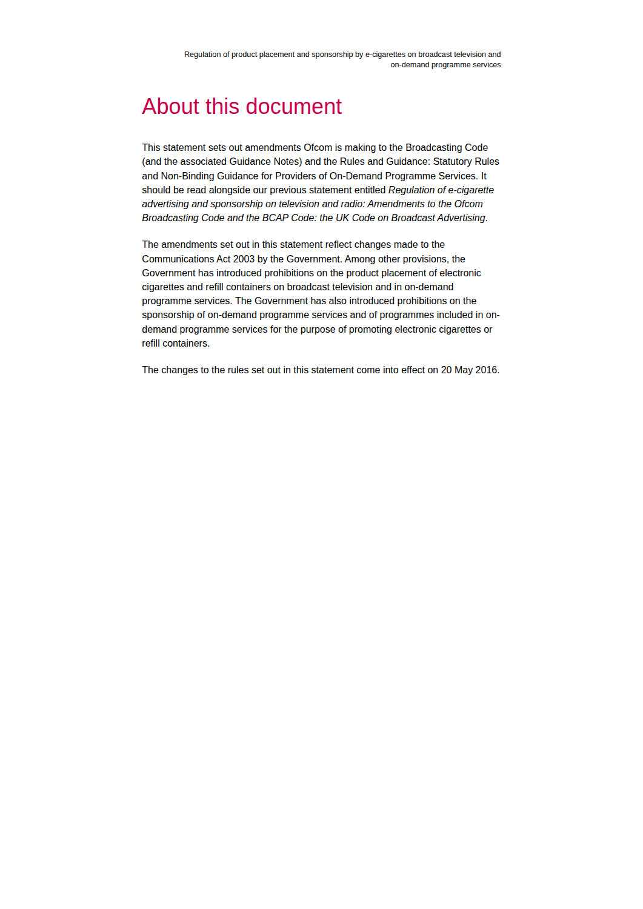Regulation of product placement and sponsorship by e-cigarettes on broadcast television and on-demand programme services
About this document
This statement sets out amendments Ofcom is making to the Broadcasting Code (and the associated Guidance Notes) and the Rules and Guidance: Statutory Rules and Non-Binding Guidance for Providers of On-Demand Programme Services. It should be read alongside our previous statement entitled Regulation of e-cigarette advertising and sponsorship on television and radio: Amendments to the Ofcom Broadcasting Code and the BCAP Code: the UK Code on Broadcast Advertising.
The amendments set out in this statement reflect changes made to the Communications Act 2003 by the Government. Among other provisions, the Government has introduced prohibitions on the product placement of electronic cigarettes and refill containers on broadcast television and in on-demand programme services. The Government has also introduced prohibitions on the sponsorship of on-demand programme services and of programmes included in on-demand programme services for the purpose of promoting electronic cigarettes or refill containers.
The changes to the rules set out in this statement come into effect on 20 May 2016.